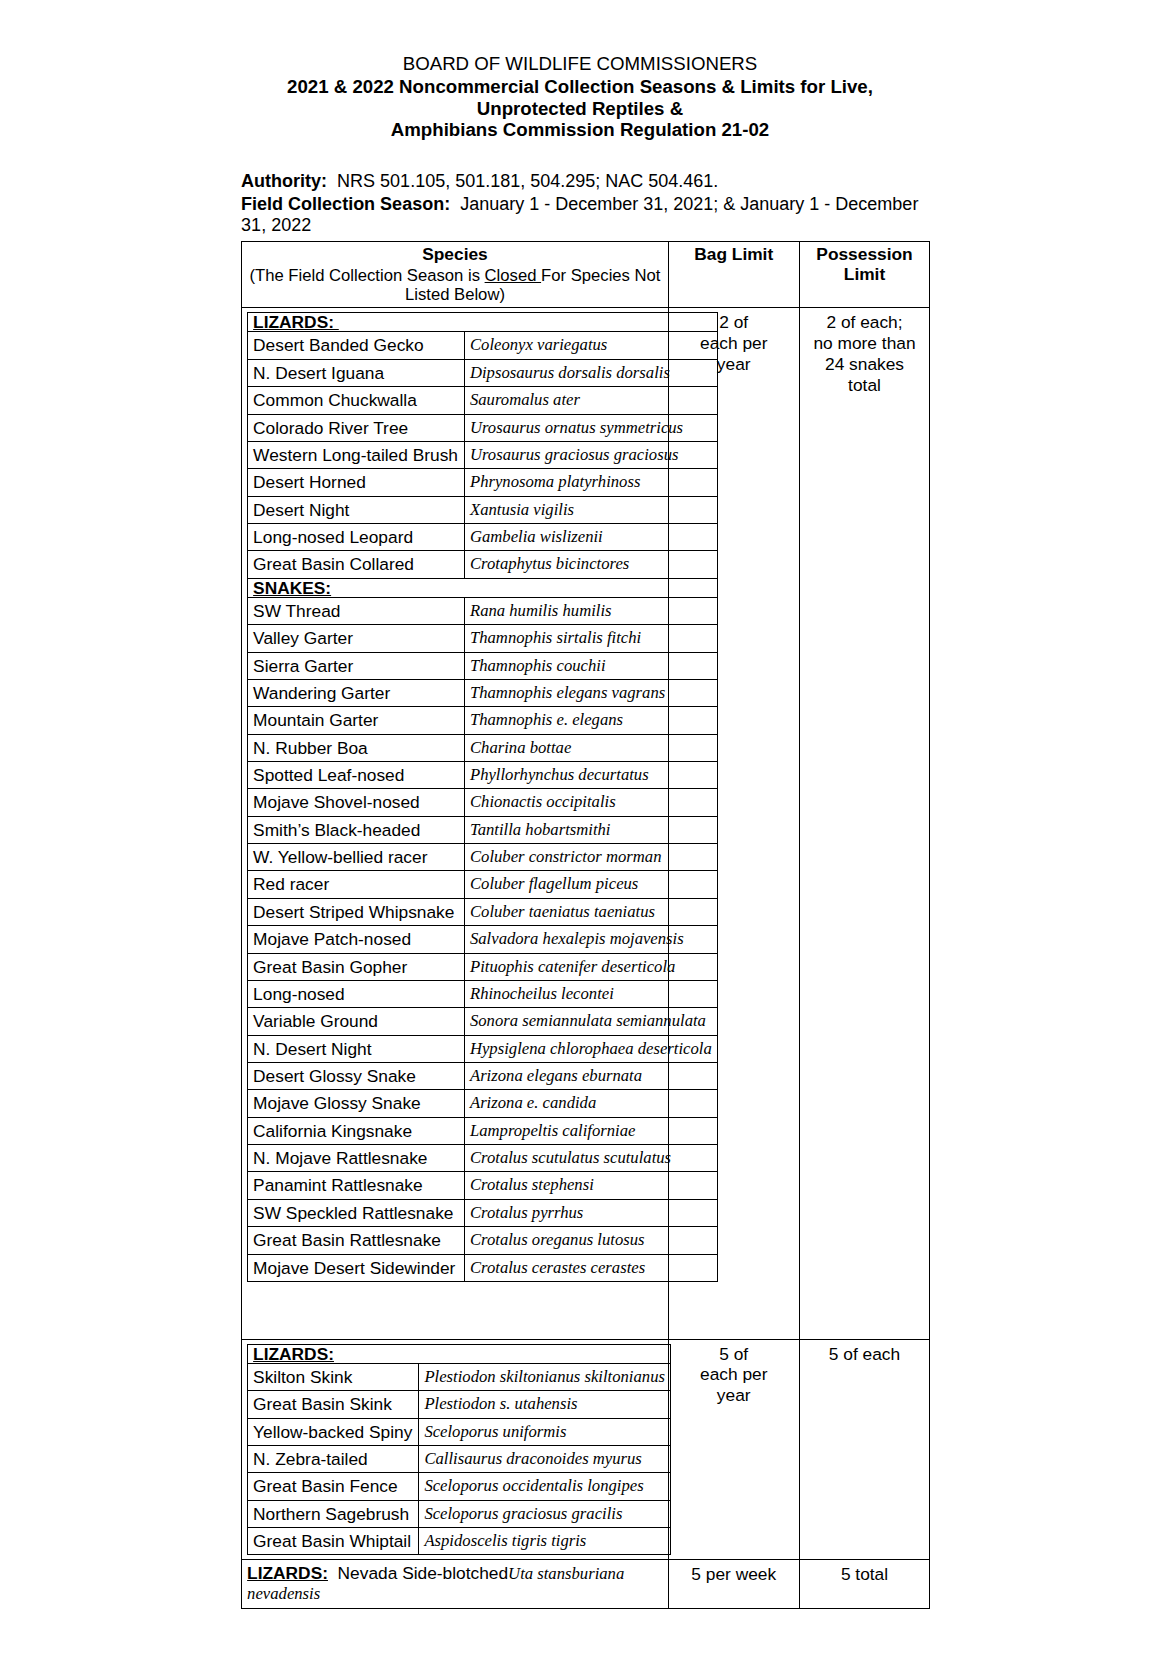BOARD OF WILDLIFE COMMISSIONERS
2021 & 2022 Noncommercial Collection Seasons & Limits for Live, Unprotected Reptiles &
Amphibians Commission Regulation 21-02
Authority: NRS 501.105, 501.181, 504.295; NAC 504.461.
Field Collection Season: January 1 - December 31, 2021; & January 1 - December 31, 2022
| Species (The Field Collection Season is Closed For Species Not Listed Below) | Bag Limit | Possession Limit |
| --- | --- | --- |
| / LIZARDS: / / Desert Banded Gecko / Coleonyx variegatus / / N. Desert Iguana / Dipsosaurus dorsalis dorsalis / / Common Chuckwalla / Sauromalus ater / / Colorado River Tree / Urosaurus ornatus symmetricus / / Western Long-tailed Brush / Urosaurus graciosus graciosus / / Desert Horned / Phrynosoma platyrhinoss / / Desert Night / Xantusia vigilis / / Long-nosed Leopard / Gambelia wislizenii / / Great Basin Collared / Crotaphytus bicinctores / / SNAKES: / / SW Thread / Rana humilis humilis / / Valley Garter / Thamnophis sirtalis fitchi / / Sierra Garter / Thamnophis couchii / / Wandering Garter / Thamnophis elegans vagrans / / Mountain Garter / Thamnophis e. elegans / / N. Rubber Boa / Charina bottae / / Spotted Leaf-nosed / Phyllorhynchus decurtatus / / Mojave Shovel-nosed / Chionactis occipitalis / / Smith’s Black-headed / Tantilla hobartsmithi / / W. Yellow-bellied racer / Coluber constrictor morman / / Red racer / Coluber flagellum piceus / / Desert Striped Whipsnake / Coluber taeniatus taeniatus / / Mojave Patch-nosed / Salvadora hexalepis mojavensis / / Great Basin Gopher / Pituophis catenifer deserticola / / Long-nosed / Rhinocheilus lecontei / / Variable Ground / Sonora semiannulata semiannulata / / N. Desert Night / Hypsiglena chlorophaea deserticola / / Desert Glossy Snake / Arizona elegans eburnata / / Mojave Glossy Snake / Arizona e. candida / / California Kingsnake / Lampropeltis californiae / / N. Mojave Rattlesnake / Crotalus scutulatus scutulatus / / Panamint Rattlesnake / Crotalus stephensi / / SW Speckled Rattlesnake / Crotalus pyrrhus / / Great Basin Rattlesnake / Crotalus oreganus lutosus / / Mojave Desert Sidewinder / Crotalus cerastes cerastes / | 2 of each per year | 2 of each; no more than 24 snakes total |
| / LIZARDS: / / Skilton Skink / Plestiodon skiltonianus skiltonianus / / Great Basin Skink / Plestiodon s. utahensis / / Yellow-backed Spiny / Sceloporus uniformis / / N. Zebra-tailed / Callisaurus draconoides myurus / / Great Basin Fence / Sceloporus occidentalis longipes / / Northern Sagebrush / Sceloporus graciosus gracilis / / Great Basin Whiptail / Aspidoscelis tigris tigris / | 5 of each per year | 5 of each |
| LIZARDS: Nevada Side-blotched Uta stansburiana nevadensis | 5 per week | 5 total |